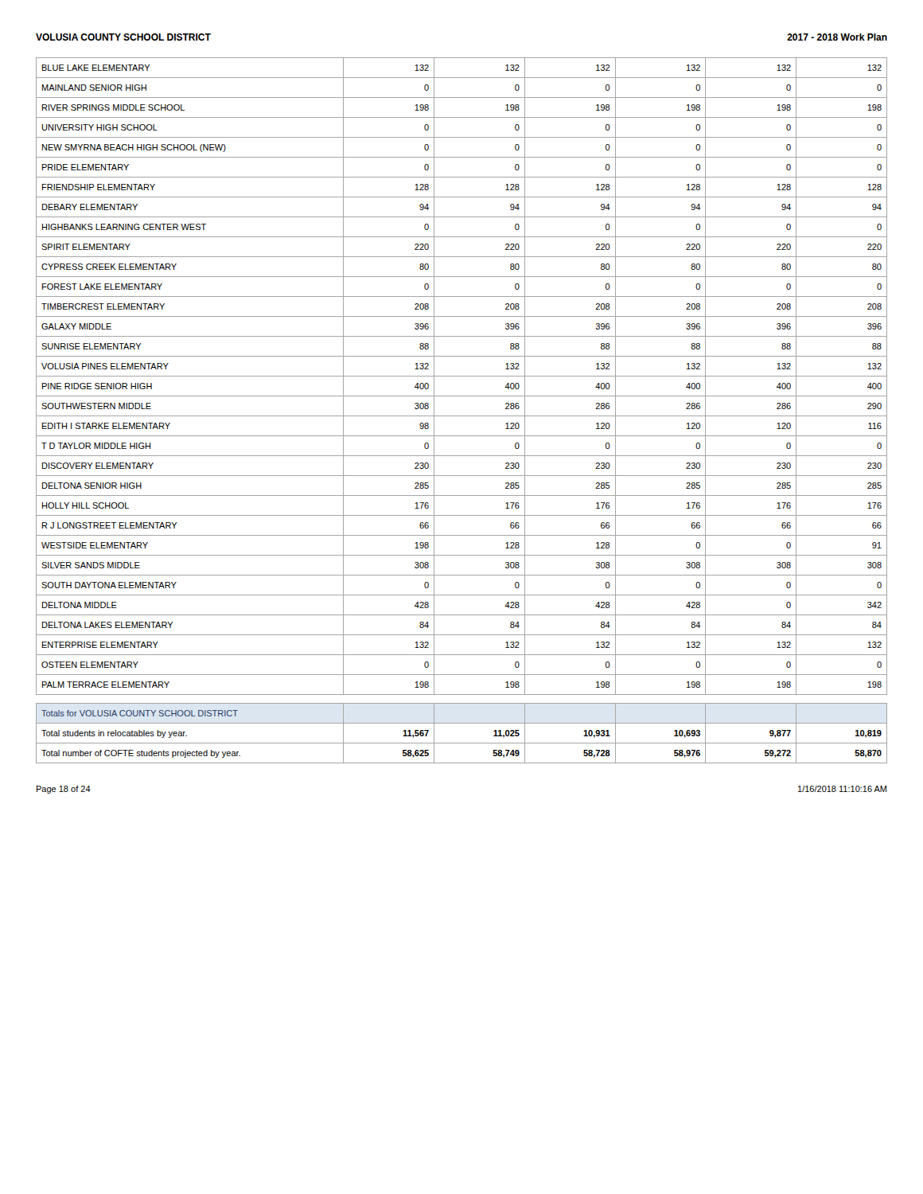VOLUSIA COUNTY SCHOOL DISTRICT 2017 - 2018 Work Plan
| BLUE LAKE ELEMENTARY | 132 | 132 | 132 | 132 | 132 | 132 |
| MAINLAND SENIOR HIGH | 0 | 0 | 0 | 0 | 0 | 0 |
| RIVER SPRINGS MIDDLE SCHOOL | 198 | 198 | 198 | 198 | 198 | 198 |
| UNIVERSITY HIGH SCHOOL | 0 | 0 | 0 | 0 | 0 | 0 |
| NEW SMYRNA BEACH HIGH SCHOOL (NEW) | 0 | 0 | 0 | 0 | 0 | 0 |
| PRIDE ELEMENTARY | 0 | 0 | 0 | 0 | 0 | 0 |
| FRIENDSHIP ELEMENTARY | 128 | 128 | 128 | 128 | 128 | 128 |
| DEBARY ELEMENTARY | 94 | 94 | 94 | 94 | 94 | 94 |
| HIGHBANKS LEARNING CENTER WEST | 0 | 0 | 0 | 0 | 0 | 0 |
| SPIRIT ELEMENTARY | 220 | 220 | 220 | 220 | 220 | 220 |
| CYPRESS CREEK ELEMENTARY | 80 | 80 | 80 | 80 | 80 | 80 |
| FOREST LAKE ELEMENTARY | 0 | 0 | 0 | 0 | 0 | 0 |
| TIMBERCREST ELEMENTARY | 208 | 208 | 208 | 208 | 208 | 208 |
| GALAXY MIDDLE | 396 | 396 | 396 | 396 | 396 | 396 |
| SUNRISE ELEMENTARY | 88 | 88 | 88 | 88 | 88 | 88 |
| VOLUSIA PINES ELEMENTARY | 132 | 132 | 132 | 132 | 132 | 132 |
| PINE RIDGE SENIOR HIGH | 400 | 400 | 400 | 400 | 400 | 400 |
| SOUTHWESTERN MIDDLE | 308 | 286 | 286 | 286 | 286 | 290 |
| EDITH I STARKE ELEMENTARY | 98 | 120 | 120 | 120 | 120 | 116 |
| T D TAYLOR MIDDLE HIGH | 0 | 0 | 0 | 0 | 0 | 0 |
| DISCOVERY ELEMENTARY | 230 | 230 | 230 | 230 | 230 | 230 |
| DELTONA SENIOR HIGH | 285 | 285 | 285 | 285 | 285 | 285 |
| HOLLY HILL SCHOOL | 176 | 176 | 176 | 176 | 176 | 176 |
| R J LONGSTREET ELEMENTARY | 66 | 66 | 66 | 66 | 66 | 66 |
| WESTSIDE ELEMENTARY | 198 | 128 | 128 | 0 | 0 | 91 |
| SILVER SANDS MIDDLE | 308 | 308 | 308 | 308 | 308 | 308 |
| SOUTH DAYTONA ELEMENTARY | 0 | 0 | 0 | 0 | 0 | 0 |
| DELTONA MIDDLE | 428 | 428 | 428 | 428 | 0 | 342 |
| DELTONA LAKES ELEMENTARY | 84 | 84 | 84 | 84 | 84 | 84 |
| ENTERPRISE ELEMENTARY | 132 | 132 | 132 | 132 | 132 | 132 |
| OSTEEN ELEMENTARY | 0 | 0 | 0 | 0 | 0 | 0 |
| PALM TERRACE ELEMENTARY | 198 | 198 | 198 | 198 | 198 | 198 |
| Totals for VOLUSIA COUNTY SCHOOL DISTRICT | | | | | | |
| Total students in relocatables by year. | 11,567 | 11,025 | 10,931 | 10,693 | 9,877 | 10,819 |
| Total number of COFTE students projected by year. | 58,625 | 58,749 | 58,728 | 58,976 | 59,272 | 58,870 |
Page 18 of 24 1/16/2018 11:10:16 AM